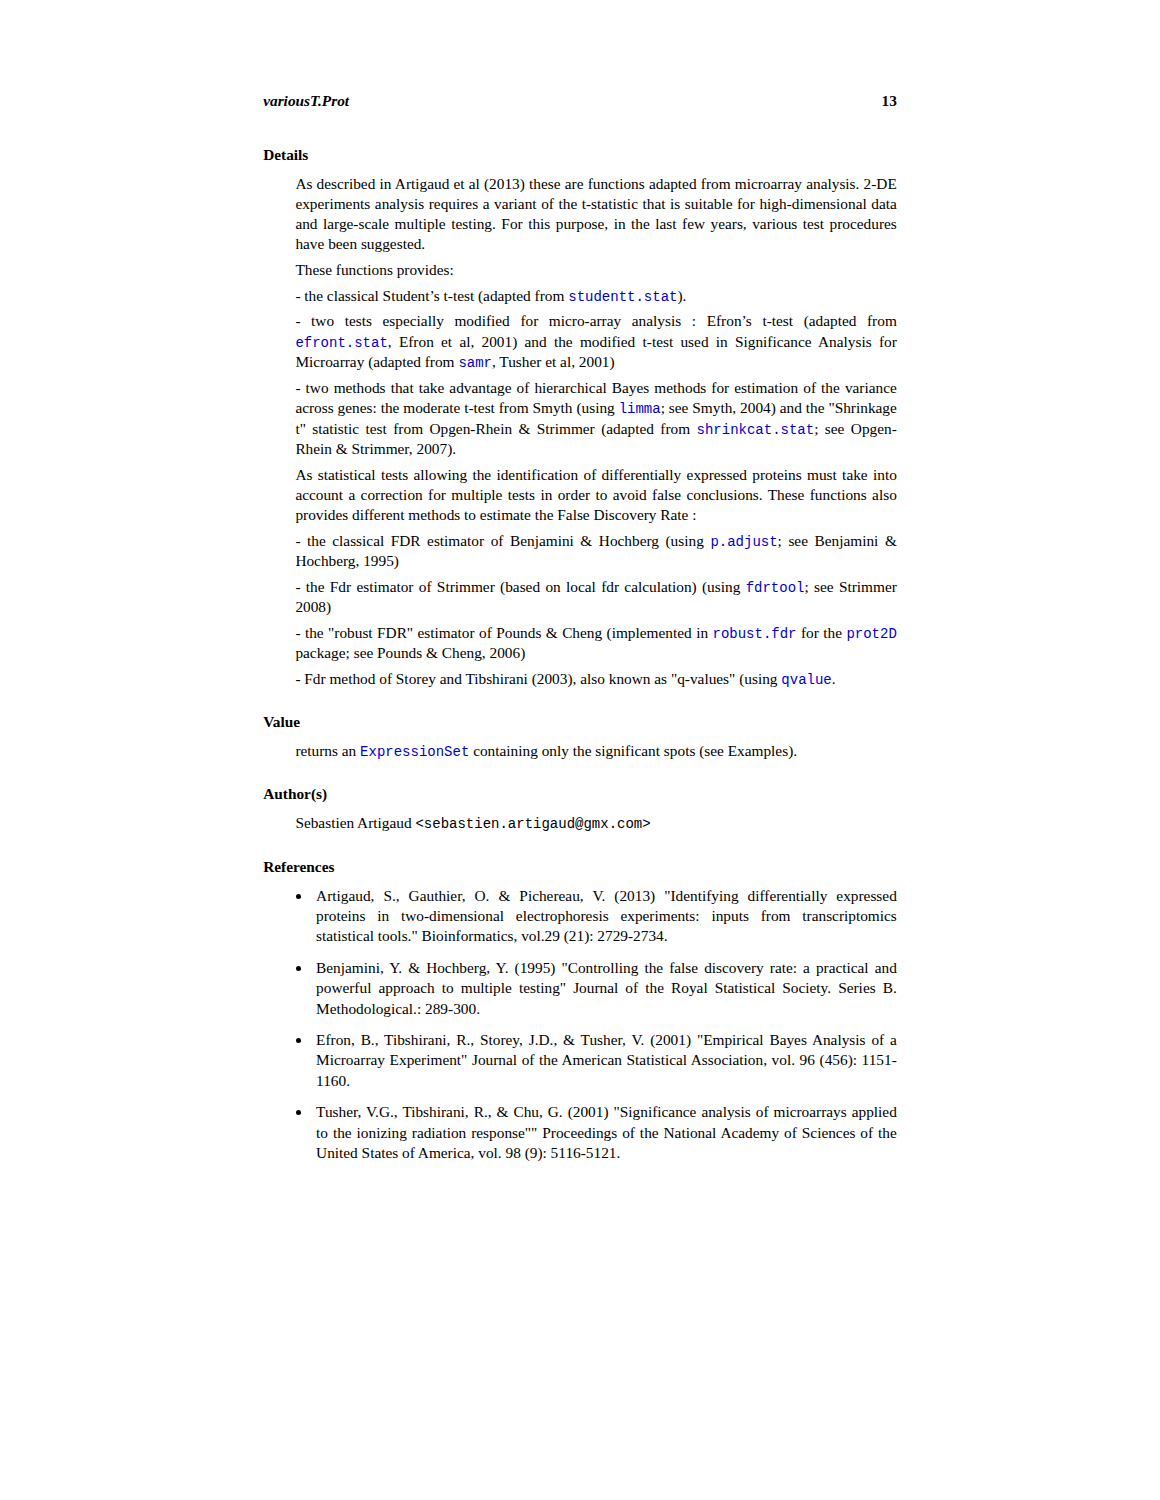variousT.Prot 13
Details
As described in Artigaud et al (2013) these are functions adapted from microarray analysis. 2-DE experiments analysis requires a variant of the t-statistic that is suitable for high-dimensional data and large-scale multiple testing. For this purpose, in the last few years, various test procedures have been suggested.
These functions provides:
- the classical Student’s t-test (adapted from studentt.stat).
- two tests especially modified for micro-array analysis : Efron’s t-test (adapted from efront.stat, Efron et al, 2001) and the modified t-test used in Significance Analysis for Microarray (adapted from samr, Tusher et al, 2001)
- two methods that take advantage of hierarchical Bayes methods for estimation of the variance across genes: the moderate t-test from Smyth (using limma; see Smyth, 2004) and the "Shrinkage t" statistic test from Opgen-Rhein & Strimmer (adapted from shrinkcat.stat; see Opgen-Rhein & Strimmer, 2007).
As statistical tests allowing the identification of differentially expressed proteins must take into account a correction for multiple tests in order to avoid false conclusions. These functions also provides different methods to estimate the False Discovery Rate :
- the classical FDR estimator of Benjamini & Hochberg (using p.adjust; see Benjamini & Hochberg, 1995)
- the Fdr estimator of Strimmer (based on local fdr calculation) (using fdrtool; see Strimmer 2008)
- the "robust FDR" estimator of Pounds & Cheng (implemented in robust.fdr for the prot2D package; see Pounds & Cheng, 2006)
- Fdr method of Storey and Tibshirani (2003), also known as "q-values" (using qvalue.
Value
returns an ExpressionSet containing only the significant spots (see Examples).
Author(s)
Sebastien Artigaud <sebastien.artigaud@gmx.com>
References
Artigaud, S., Gauthier, O. & Pichereau, V. (2013) "Identifying differentially expressed proteins in two-dimensional electrophoresis experiments: inputs from transcriptomics statistical tools." Bioinformatics, vol.29 (21): 2729-2734.
Benjamini, Y. & Hochberg, Y. (1995) "Controlling the false discovery rate: a practical and powerful approach to multiple testing" Journal of the Royal Statistical Society. Series B. Methodological.: 289-300.
Efron, B., Tibshirani, R., Storey, J.D., & Tusher, V. (2001) "Empirical Bayes Analysis of a Microarray Experiment" Journal of the American Statistical Association, vol. 96 (456): 1151-1160.
Tusher, V.G., Tibshirani, R., & Chu, G. (2001) "Significance analysis of microarrays applied to the ionizing radiation response"" Proceedings of the National Academy of Sciences of the United States of America, vol. 98 (9): 5116-5121.